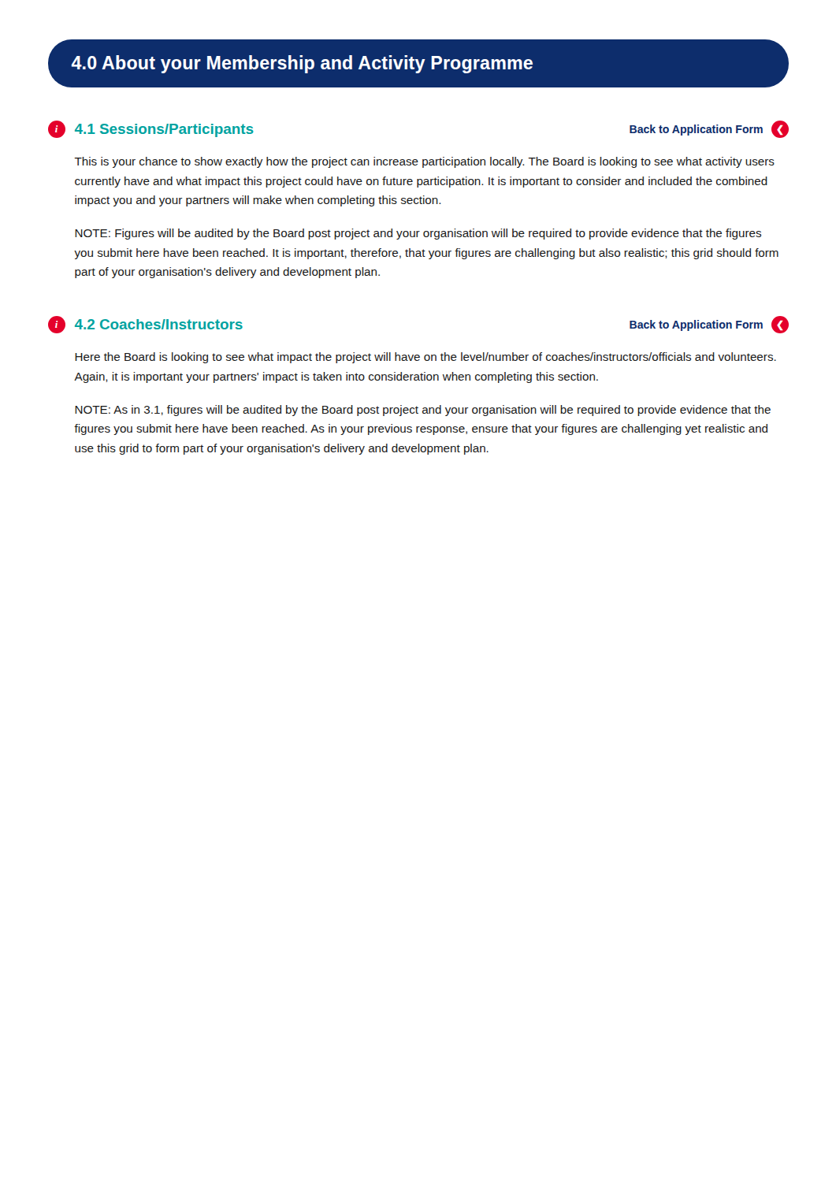4.0 About your Membership and Activity Programme
i 4.1 Sessions/Participants
Back to Application Form ❮
This is your chance to show exactly how the project can increase participation locally. The Board is looking to see what activity users currently have and what impact this project could have on future participation. It is important to consider and included the combined impact you and your partners will make when completing this section.
NOTE: Figures will be audited by the Board post project and your organisation will be required to provide evidence that the figures you submit here have been reached. It is important, therefore, that your figures are challenging but also realistic; this grid should form part of your organisation's delivery and development plan.
i 4.2 Coaches/Instructors
Back to Application Form ❮
Here the Board is looking to see what impact the project will have on the level/number of coaches/instructors/officials and volunteers. Again, it is important your partners' impact is taken into consideration when completing this section.
NOTE: As in 3.1, figures will be audited by the Board post project and your organisation will be required to provide evidence that the figures you submit here have been reached. As in your previous response, ensure that your figures are challenging yet realistic and use this grid to form part of your organisation's delivery and development plan.